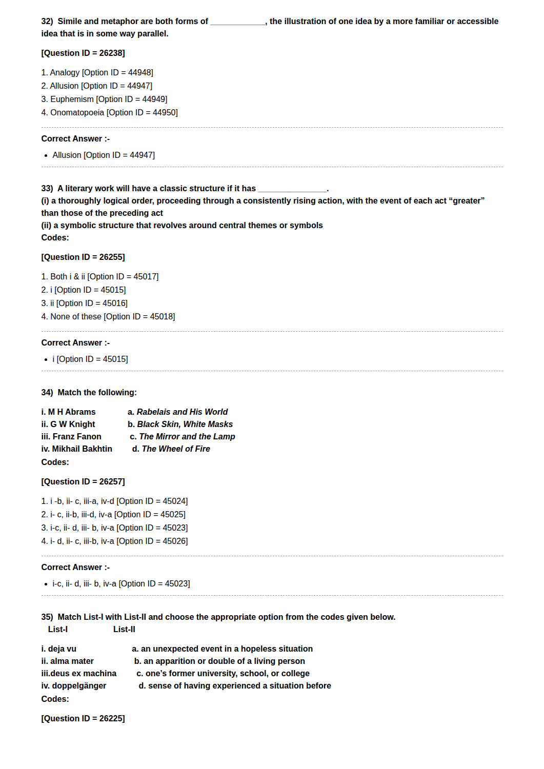32) Simile and metaphor are both forms of ____________, the illustration of one idea by a more familiar or accessible idea that is in some way parallel.
[Question ID = 26238]
1. Analogy [Option ID = 44948]
2. Allusion [Option ID = 44947]
3. Euphemism [Option ID = 44949]
4. Onomatopoeia [Option ID = 44950]
Correct Answer :-
Allusion [Option ID = 44947]
33) A literary work will have a classic structure if it has _______________.
(i) a thoroughly logical order, proceeding through a consistently rising action, with the event of each act “greater” than those of the preceding act
(ii) a symbolic structure that revolves around central themes or symbols
Codes:
[Question ID = 26255]
1. Both i & ii [Option ID = 45017]
2. i [Option ID = 45015]
3. ii [Option ID = 45016]
4. None of these [Option ID = 45018]
Correct Answer :-
i [Option ID = 45015]
34) Match the following:
| i. M H Abrams | a. Rabelais and His World |
| ii. G W Knight | b. Black Skin, White Masks |
| iii. Franz Fanon | c. The Mirror and the Lamp |
| iv. Mikhail Bakhtin | d. The Wheel of Fire |
Codes:
[Question ID = 26257]
1. i -b, ii- c, iii-a, iv-d [Option ID = 45024]
2. i- c, ii-b, iii-d, iv-a [Option ID = 45025]
3. i-c, ii- d, iii- b, iv-a [Option ID = 45023]
4. i- d, ii- c, iii-b, iv-a [Option ID = 45026]
Correct Answer :-
i-c, ii- d, iii- b, iv-a [Option ID = 45023]
35) Match List-I with List-II and choose the appropriate option from the codes given below.
List-I List-II
| i. deja vu | a. an unexpected event in a hopeless situation |
| ii. alma mater | b. an apparition or double of a living person |
| iii.deus ex machina | c. one’s former university, school, or college |
| iv. doppelgänger | d. sense of having experienced a situation before |
Codes:
[Question ID = 26225]